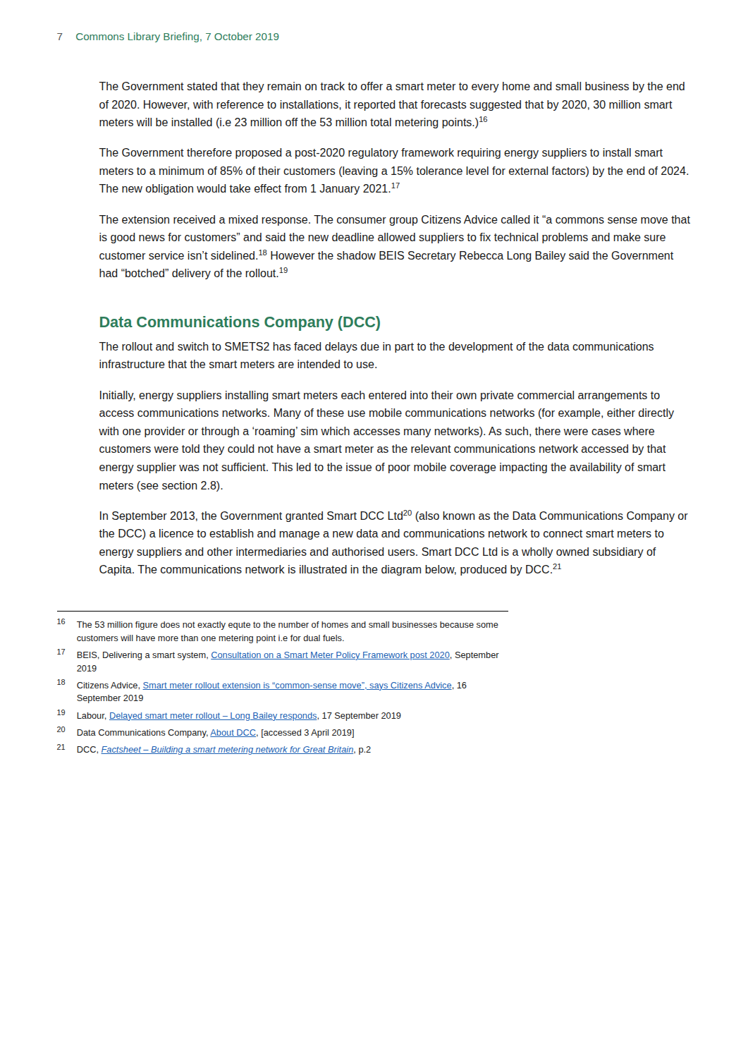7 Commons Library Briefing, 7 October 2019
The Government stated that they remain on track to offer a smart meter to every home and small business by the end of 2020. However, with reference to installations, it reported that forecasts suggested that by 2020, 30 million smart meters will be installed (i.e 23 million off the 53 million total metering points.)16
The Government therefore proposed a post-2020 regulatory framework requiring energy suppliers to install smart meters to a minimum of 85% of their customers (leaving a 15% tolerance level for external factors) by the end of 2024. The new obligation would take effect from 1 January 2021.17
The extension received a mixed response. The consumer group Citizens Advice called it “a commons sense move that is good news for customers” and said the new deadline allowed suppliers to fix technical problems and make sure customer service isn’t sidelined.18 However the shadow BEIS Secretary Rebecca Long Bailey said the Government had “botched” delivery of the rollout.19
Data Communications Company (DCC)
The rollout and switch to SMETS2 has faced delays due in part to the development of the data communications infrastructure that the smart meters are intended to use.
Initially, energy suppliers installing smart meters each entered into their own private commercial arrangements to access communications networks. Many of these use mobile communications networks (for example, either directly with one provider or through a ‘roaming’ sim which accesses many networks). As such, there were cases where customers were told they could not have a smart meter as the relevant communications network accessed by that energy supplier was not sufficient. This led to the issue of poor mobile coverage impacting the availability of smart meters (see section 2.8).
In September 2013, the Government granted Smart DCC Ltd20 (also known as the Data Communications Company or the DCC) a licence to establish and manage a new data and communications network to connect smart meters to energy suppliers and other intermediaries and authorised users. Smart DCC Ltd is a wholly owned subsidiary of Capita. The communications network is illustrated in the diagram below, produced by DCC.21
16 The 53 million figure does not exactly equte to the number of homes and small businesses because some customers will have more than one metering point i.e for dual fuels.
17 BEIS, Delivering a smart system, Consultation on a Smart Meter Policy Framework post 2020, September 2019
18 Citizens Advice, Smart meter rollout extension is “common-sense move”, says Citizens Advice, 16 September 2019
19 Labour, Delayed smart meter rollout – Long Bailey responds, 17 September 2019
20 Data Communications Company, About DCC, [accessed 3 April 2019]
21 DCC, Factsheet – Building a smart metering network for Great Britain, p.2